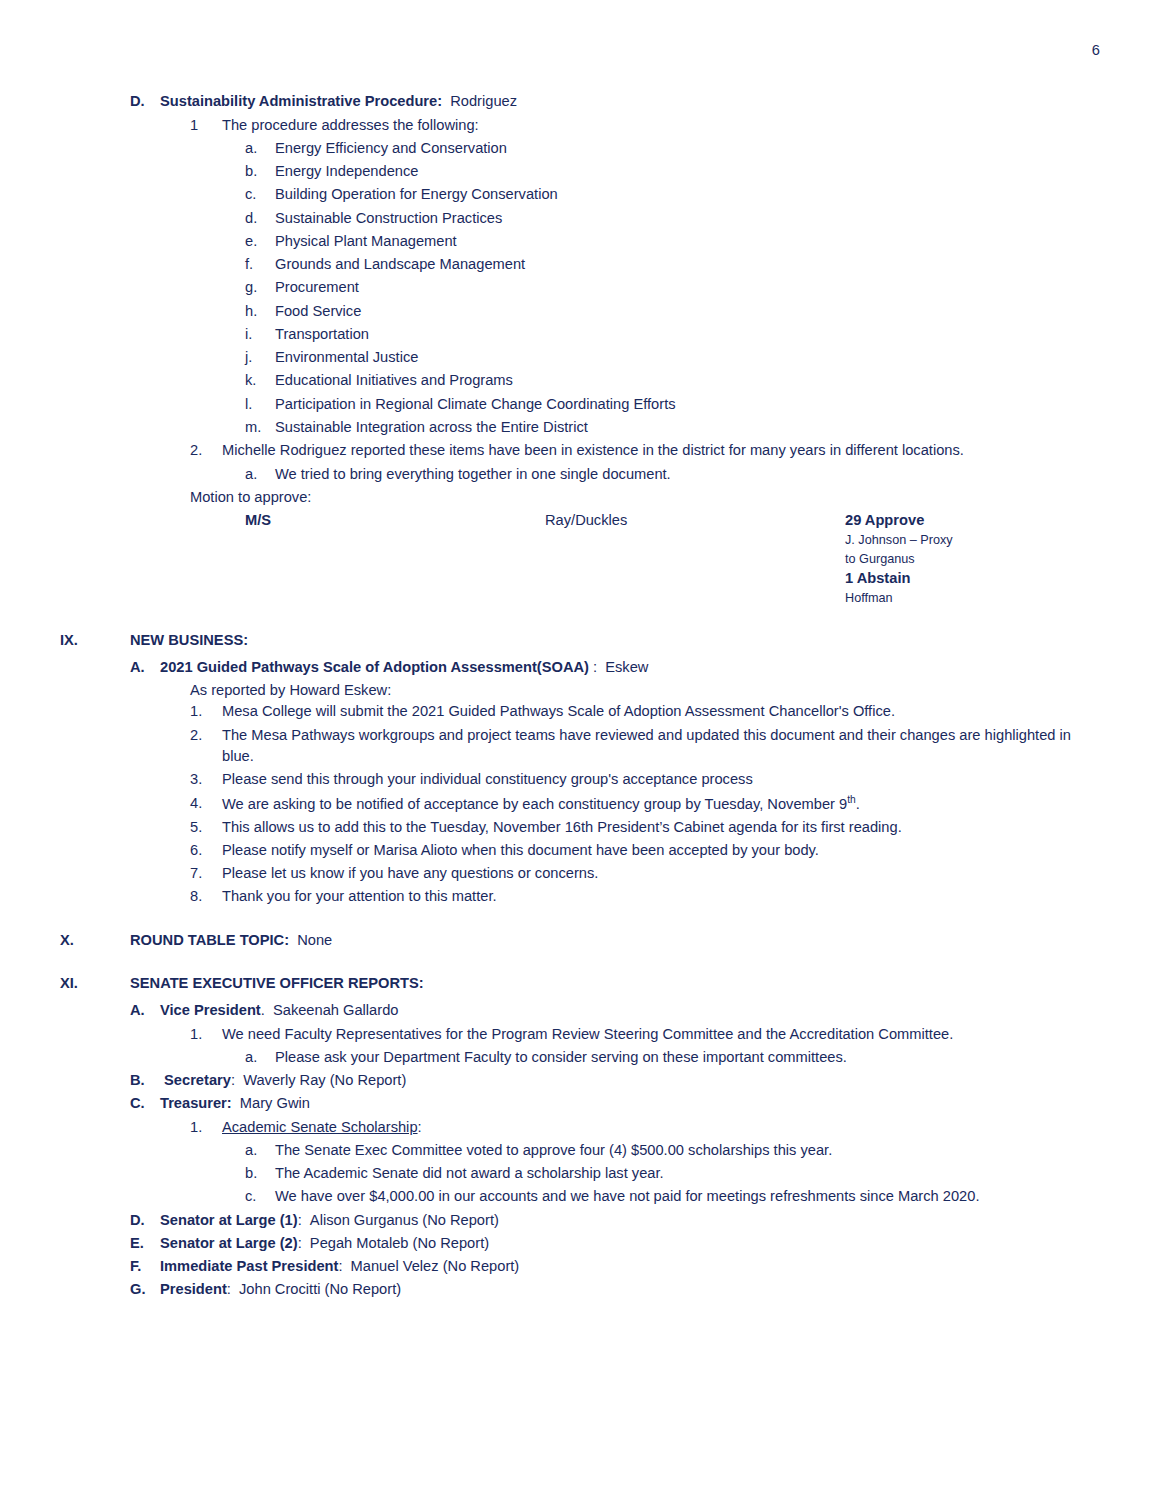6
D.
Sustainability Administrative Procedure: Rodriguez
1
The procedure addresses the following:
a.
Energy Efficiency and Conservation
b.
Energy Independence
c.
Building Operation for Energy Conservation
d.
Sustainable Construction Practices
e.
Physical Plant Management
f.
Grounds and Landscape Management
g.
Procurement
h.
Food Service
i.
Transportation
j.
Environmental Justice
k.
Educational Initiatives and Programs
l.
Participation in Regional Climate Change Coordinating Efforts
m.
Sustainable Integration across the Entire District
2.
Michelle Rodriguez reported these items have been in existence in the district for many years in different locations.
a.
We tried to bring everything together in one single document.
Motion to approve:
M/S
Ray/Duckles
29 Approve
J. Johnson – Proxy
to Gurganus
1 Abstain
Hoffman
IX.
NEW BUSINESS:
A.
2021 Guided Pathways Scale of Adoption Assessment(SOAA) : Eskew
As reported by Howard Eskew:
1.
Mesa College will submit the 2021 Guided Pathways Scale of Adoption Assessment Chancellor's Office.
2.
The Mesa Pathways workgroups and project teams have reviewed and updated this document and their changes are highlighted in blue.
3.
Please send this through your individual constituency group's acceptance process
4.
We are asking to be notified of acceptance by each constituency group by Tuesday, November 9th.
5.
This allows us to add this to the Tuesday, November 16th President’s Cabinet agenda for its first reading.
6.
Please notify myself or Marisa Alioto when this document have been accepted by your body.
7.
Please let us know if you have any questions or concerns.
8.
Thank you for your attention to this matter.
X.
ROUND TABLE TOPIC: None
XI.
SENATE EXECUTIVE OFFICER REPORTS:
A.
Vice President. Sakeenah Gallardo
1.
We need Faculty Representatives for the Program Review Steering Committee and the Accreditation Committee.
a.
Please ask your Department Faculty to consider serving on these important committees.
B.
Secretary: Waverly Ray (No Report)
C.
Treasurer: Mary Gwin
1.
Academic Senate Scholarship:
a.
The Senate Exec Committee voted to approve four (4) $500.00 scholarships this year.
b.
The Academic Senate did not award a scholarship last year.
c.
We have over $4,000.00 in our accounts and we have not paid for meetings refreshments since March 2020.
D.
Senator at Large (1): Alison Gurganus (No Report)
E.
Senator at Large (2): Pegah Motaleb (No Report)
F.
Immediate Past President: Manuel Velez (No Report)
G.
President: John Crocitti (No Report)